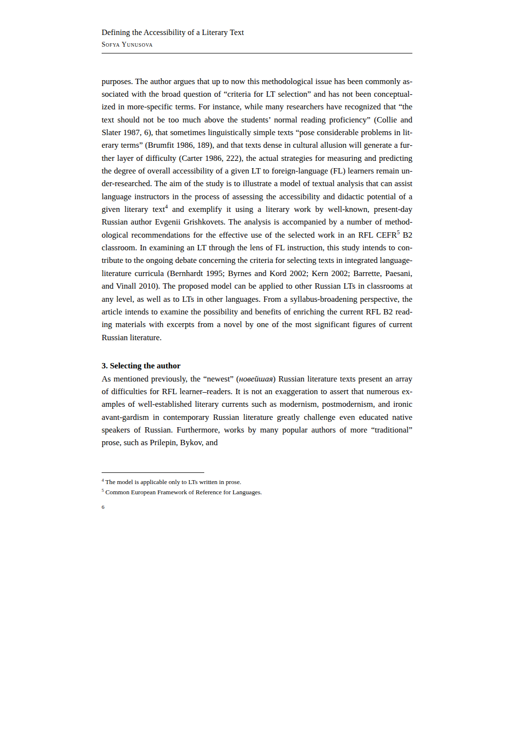Defining the Accessibility of a Literary Text
Sofya Yunusova
purposes. The author argues that up to now this methodological issue has been commonly associated with the broad question of “criteria for LT selection” and has not been conceptualized in more-specific terms. For instance, while many researchers have recognized that “the text should not be too much above the students’ normal reading proficiency” (Collie and Slater 1987, 6), that sometimes linguistically simple texts “pose considerable problems in literary terms” (Brumfit 1986, 189), and that texts dense in cultural allusion will generate a further layer of difficulty (Carter 1986, 222), the actual strategies for measuring and predicting the degree of overall accessibility of a given LT to foreign-language (FL) learners remain under-researched. The aim of the study is to illustrate a model of textual analysis that can assist language instructors in the process of assessing the accessibility and didactic potential of a given literary text4 and exemplify it using a literary work by well-known, present-day Russian author Evgenii Grishkovets. The analysis is accompanied by a number of methodological recommendations for the effective use of the selected work in an RFL CEFR5 B2 classroom. In examining an LT through the lens of FL instruction, this study intends to contribute to the ongoing debate concerning the criteria for selecting texts in integrated language-literature curricula (Bernhardt 1995; Byrnes and Kord 2002; Kern 2002; Barrette, Paesani, and Vinall 2010). The proposed model can be applied to other Russian LTs in classrooms at any level, as well as to LTs in other languages. From a syllabus-broadening perspective, the article intends to examine the possibility and benefits of enriching the current RFL B2 reading materials with excerpts from a novel by one of the most significant figures of current Russian literature.
3. Selecting the author
As mentioned previously, the “newest” (новейшая) Russian literature texts present an array of difficulties for RFL learner–readers. It is not an exaggeration to assert that numerous examples of well-established literary currents such as modernism, postmodernism, and ironic avant-gardism in contemporary Russian literature greatly challenge even educated native speakers of Russian. Furthermore, works by many popular authors of more “traditional” prose, such as Prilepin, Bykov, and
4 The model is applicable only to LTs written in prose.
5 Common European Framework of Reference for Languages.
6